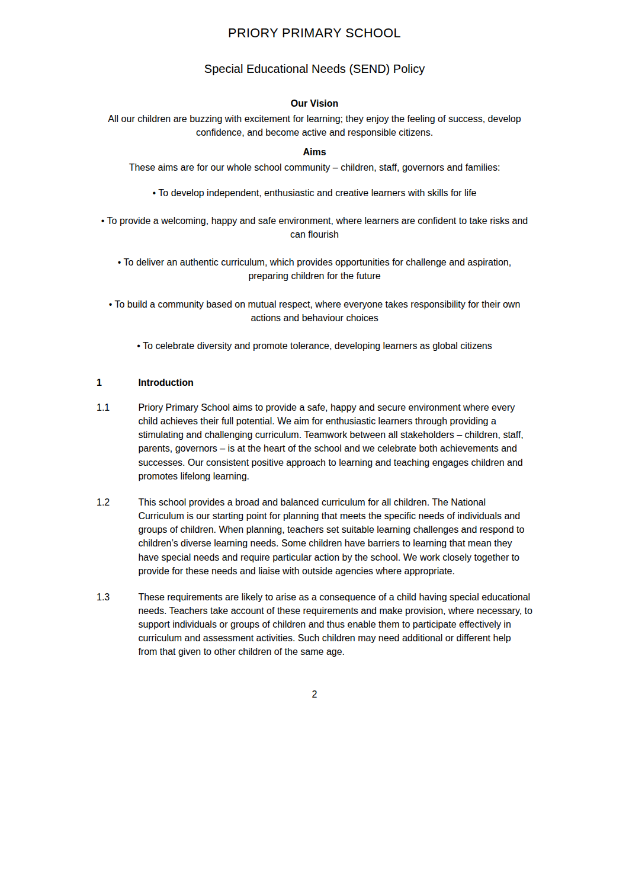PRIORY PRIMARY SCHOOL
Special Educational Needs (SEND) Policy
Our Vision
All our children are buzzing with excitement for learning; they enjoy the feeling of success, develop confidence, and become active and responsible citizens.
Aims
These aims are for our whole school community – children, staff, governors and families:
To develop independent, enthusiastic and creative learners with skills for life
To provide a welcoming, happy and safe environment, where learners are confident to take risks and can flourish
To deliver an authentic curriculum, which provides opportunities for challenge and aspiration, preparing children for the future
To build a community based on mutual respect, where everyone takes responsibility for their own actions and behaviour choices
To celebrate diversity and promote tolerance, developing learners as global citizens
1 Introduction
1.1 Priory Primary School aims to provide a safe, happy and secure environment where every child achieves their full potential. We aim for enthusiastic learners through providing a stimulating and challenging curriculum. Teamwork between all stakeholders – children, staff, parents, governors – is at the heart of the school and we celebrate both achievements and successes. Our consistent positive approach to learning and teaching engages children and promotes lifelong learning.
1.2 This school provides a broad and balanced curriculum for all children. The National Curriculum is our starting point for planning that meets the specific needs of individuals and groups of children. When planning, teachers set suitable learning challenges and respond to children’s diverse learning needs. Some children have barriers to learning that mean they have special needs and require particular action by the school. We work closely together to provide for these needs and liaise with outside agencies where appropriate.
1.3 These requirements are likely to arise as a consequence of a child having special educational needs. Teachers take account of these requirements and make provision, where necessary, to support individuals or groups of children and thus enable them to participate effectively in curriculum and assessment activities. Such children may need additional or different help from that given to other children of the same age.
2